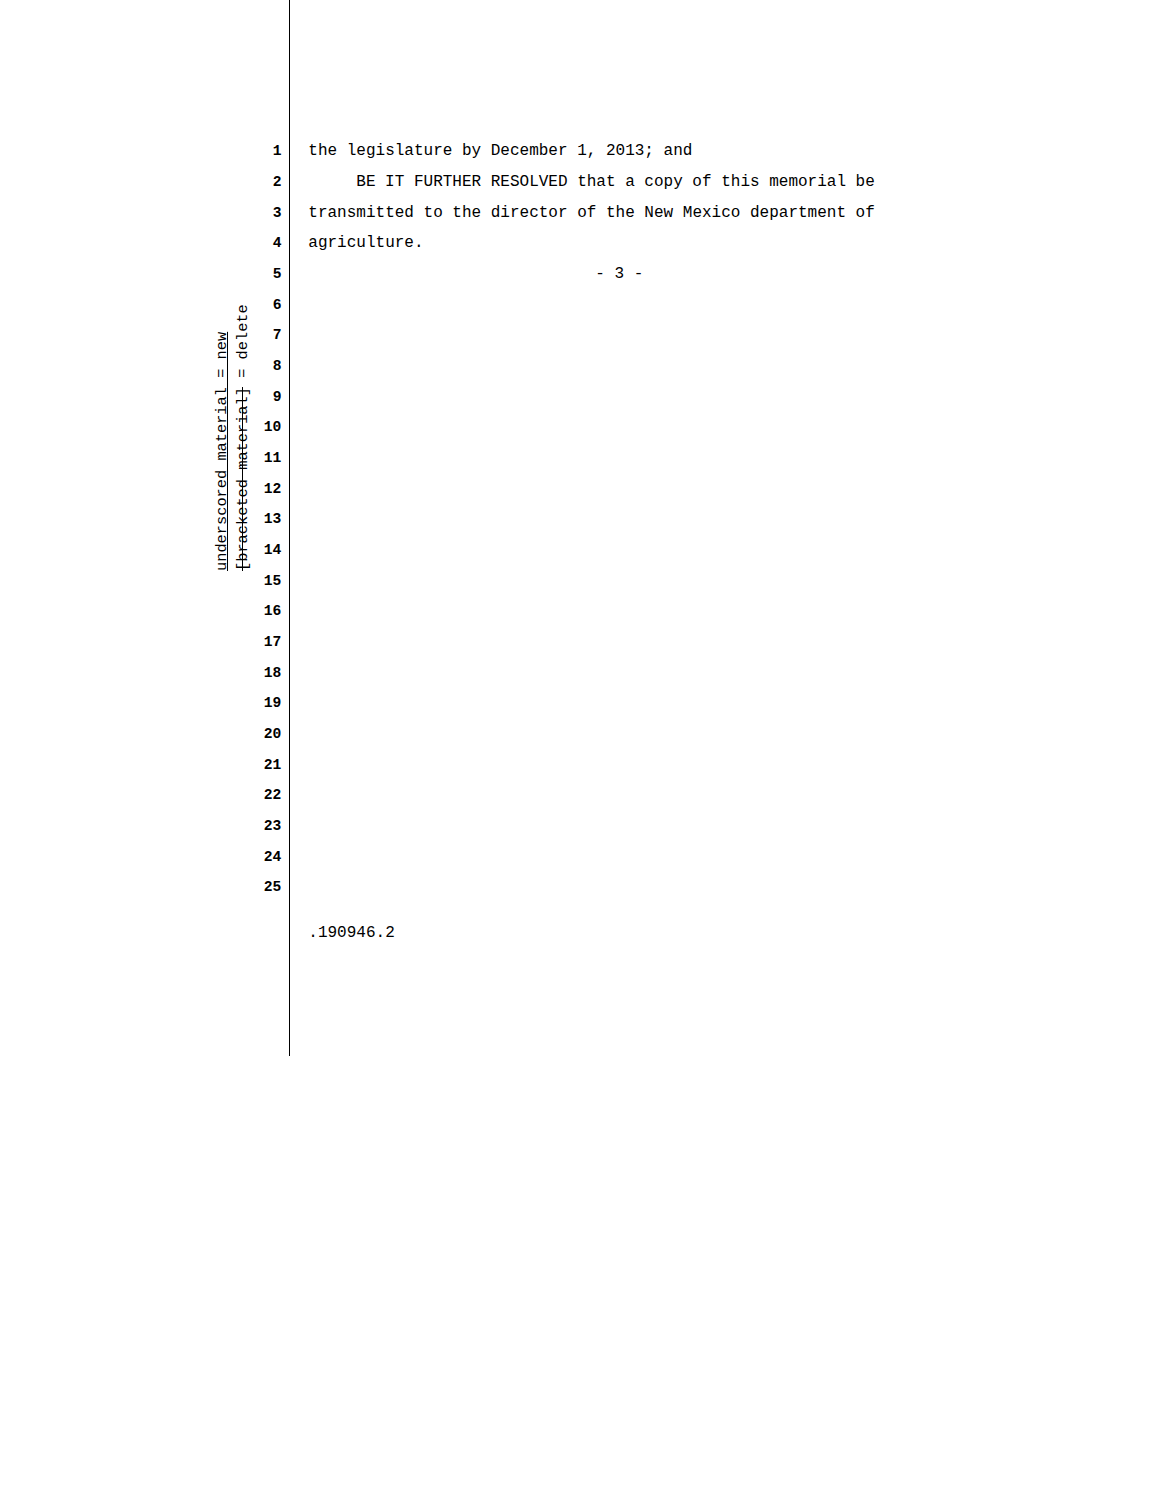underscored material = new
[bracketed material] = delete
1
2
3
4
5
6
7
8
9
10
11
12
13
14
15
16
17
18
19
20
21
22
23
24
25
the legislature by December 1, 2013; and
BE IT FURTHER RESOLVED that a copy of this memorial be
transmitted to the director of the New Mexico department of
agriculture.
- 3 -
.190946.2